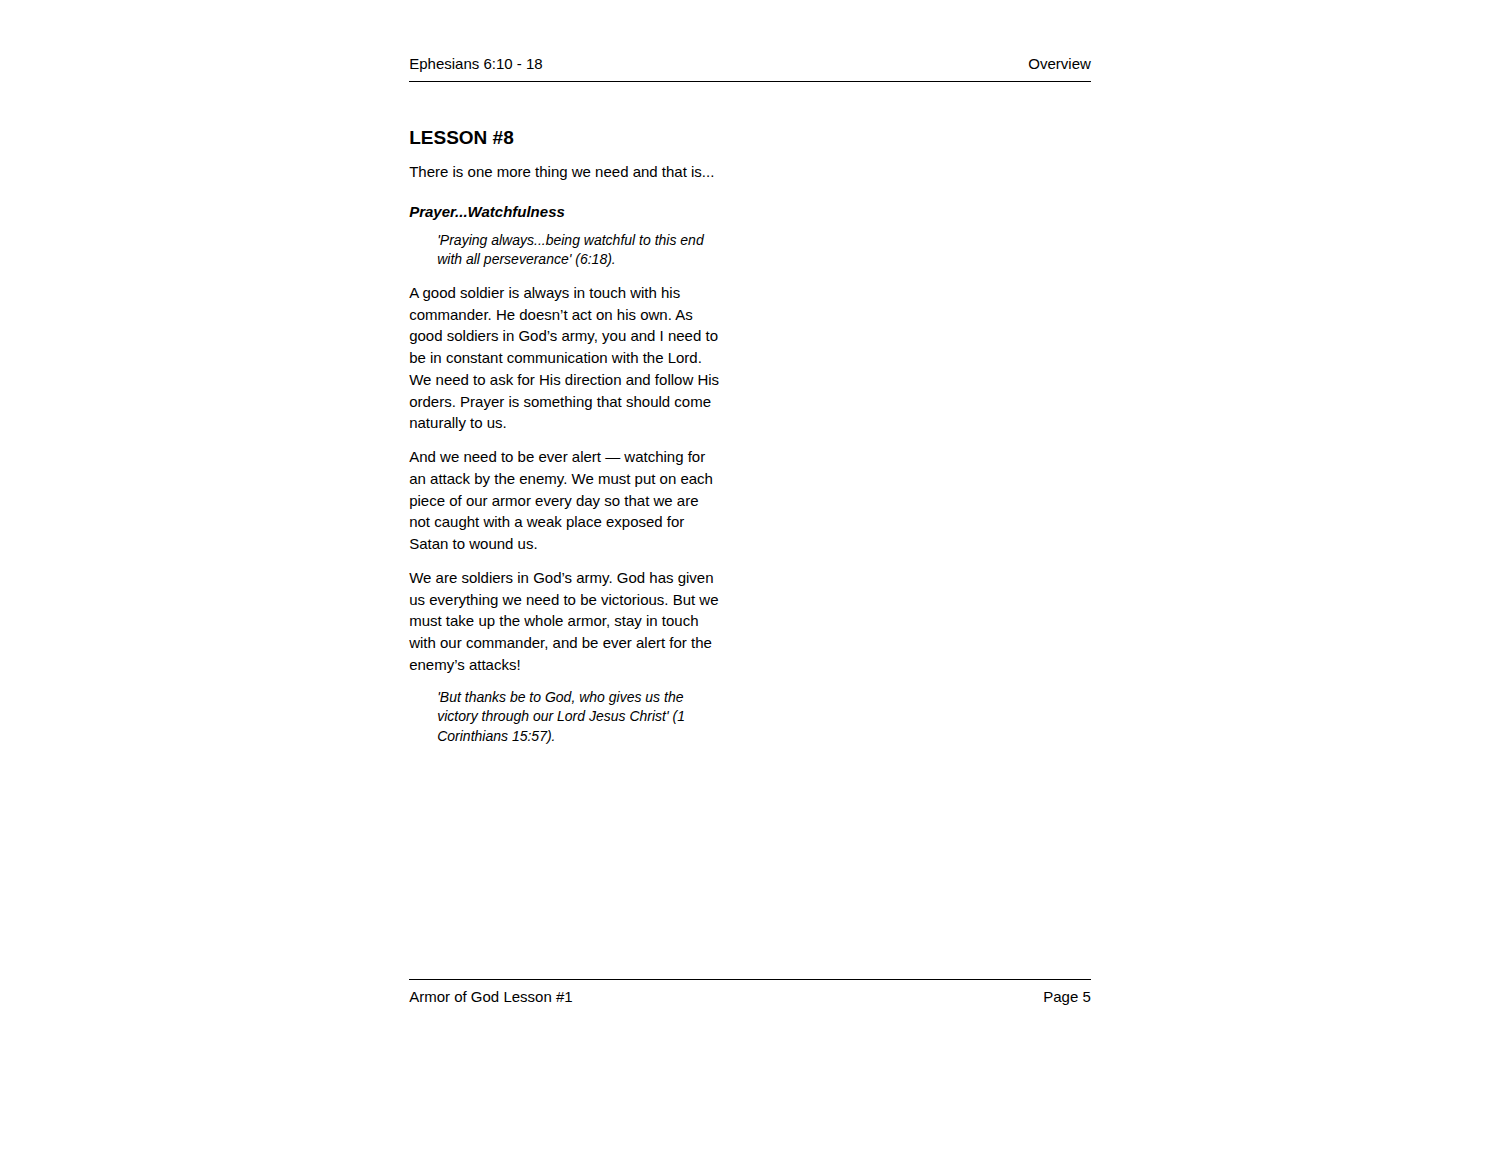Ephesians 6:10 - 18 Overview
LESSON #8
There is one more thing we need and that is...
Prayer...Watchfulness
'Praying always...being watchful to this end with all perseverance' (6:18).
A good soldier is always in touch with his commander. He doesn’t act on his own. As good soldiers in God’s army, you and I need to be in constant communication with the Lord. We need to ask for His direction and follow His orders. Prayer is something that should come naturally to us.
And we need to be ever alert — watching for an attack by the enemy. We must put on each piece of our armor every day so that we are not caught with a weak place exposed for Satan to wound us.
We are soldiers in God’s army. God has given us everything we need to be victorious. But we must take up the whole armor, stay in touch with our commander, and be ever alert for the enemy’s attacks!
'But thanks be to God, who gives us the victory through our Lord Jesus Christ' (1 Corinthians 15:57).
Armor of God Lesson #1 Page 5